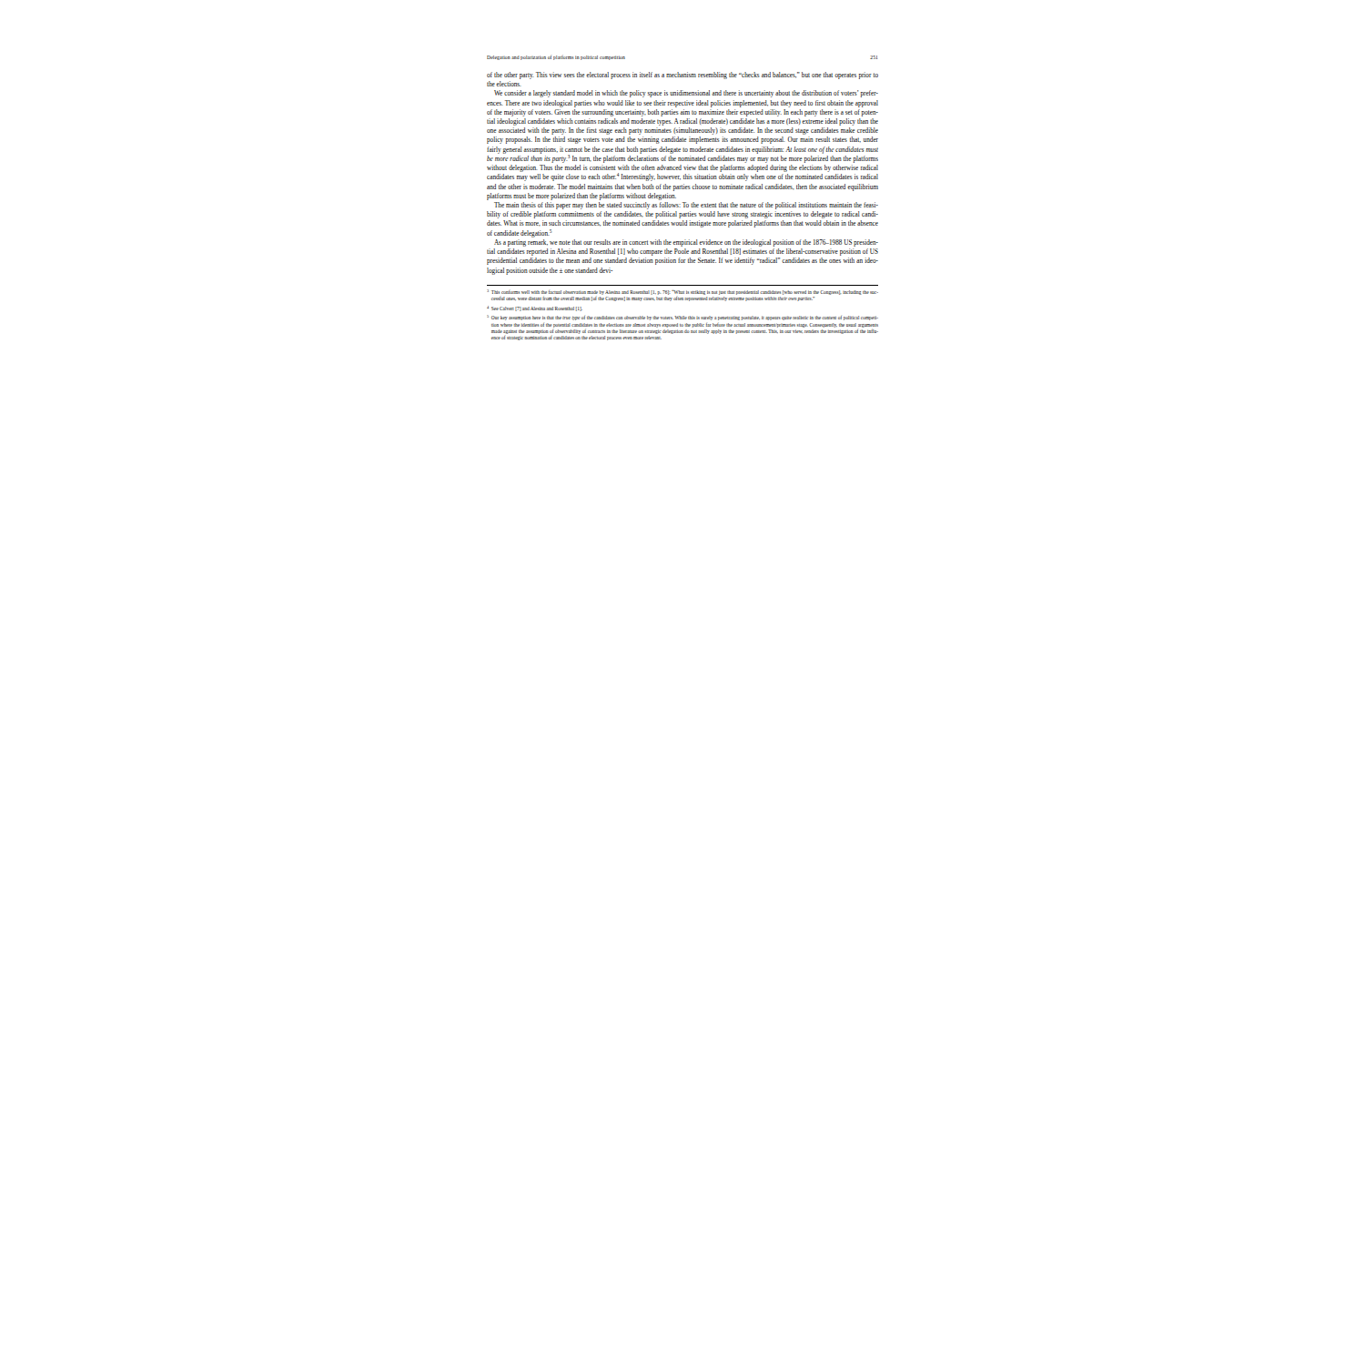Delegation and polarization of platforms in political competition 251
of the other party. This view sees the electoral process in itself as a mechanism resembling the “checks and balances,” but one that operates prior to the elections.
We consider a largely standard model in which the policy space is unidimensional and there is uncertainty about the distribution of voters’ preferences. There are two ideological parties who would like to see their respective ideal policies implemented, but they need to first obtain the approval of the majority of voters. Given the surrounding uncertainty, both parties aim to maximize their expected utility. In each party there is a set of potential ideological candidates which contains radicals and moderate types. A radical (moderate) candidate has a more (less) extreme ideal policy than the one associated with the party. In the first stage each party nominates (simultaneously) its candidate. In the second stage candidates make credible policy proposals. In the third stage voters vote and the winning candidate implements its announced proposal. Our main result states that, under fairly general assumptions, it cannot be the case that both parties delegate to moderate candidates in equilibrium: At least one of the candidates must be more radical than its party.3 In turn, the platform declarations of the nominated candidates may or may not be more polarized than the platforms without delegation. Thus the model is consistent with the often advanced view that the platforms adopted during the elections by otherwise radical candidates may well be quite close to each other.4 Interestingly, however, this situation obtain only when one of the nominated candidates is radical and the other is moderate. The model maintains that when both of the parties choose to nominate radical candidates, then the associated equilibrium platforms must be more polarized than the platforms without delegation.
The main thesis of this paper may then be stated succinctly as follows: To the extent that the nature of the political institutions maintain the feasibility of credible platform commitments of the candidates, the political parties would have strong strategic incentives to delegate to radical candidates. What is more, in such circumstances, the nominated candidates would instigate more polarized platforms than that would obtain in the absence of candidate delegation.5
As a parting remark, we note that our results are in concert with the empirical evidence on the ideological position of the 1876–1988 US presidential candidates reported in Alesina and Rosenthal [1] who compare the Poole and Rosenthal [18] estimates of the liberal-conservative position of US presidential candidates to the mean and one standard deviation position for the Senate. If we identify “radical” candidates as the ones with an ideological position outside the ± one standard devi-
3 This conforms well with the factual observation made by Alesina and Rosenthal [1, p. 76]: “What is striking is not just that presidential candidates [who served in the Congress], including the successful ones, were distant from the overall median [of the Congress] in many cases, but they often represented relatively extreme positions within their own parties.”
4 See Calvert [7] and Alesina and Rosenthal [1].
5 Our key assumption here is that the true type of the candidates can observable by the voters. While this is surely a penetrating postulate, it appears quite realistic in the context of political competition where the identities of the potential candidates in the elections are almost always exposed to the public far before the actual announcement/primaries stage. Consequently, the usual arguments made against the assumption of observability of contracts in the literature on strategic delegation do not really apply in the present context. This, in our view, renders the investigation of the influence of strategic nomination of candidates on the electoral process even more relevant.